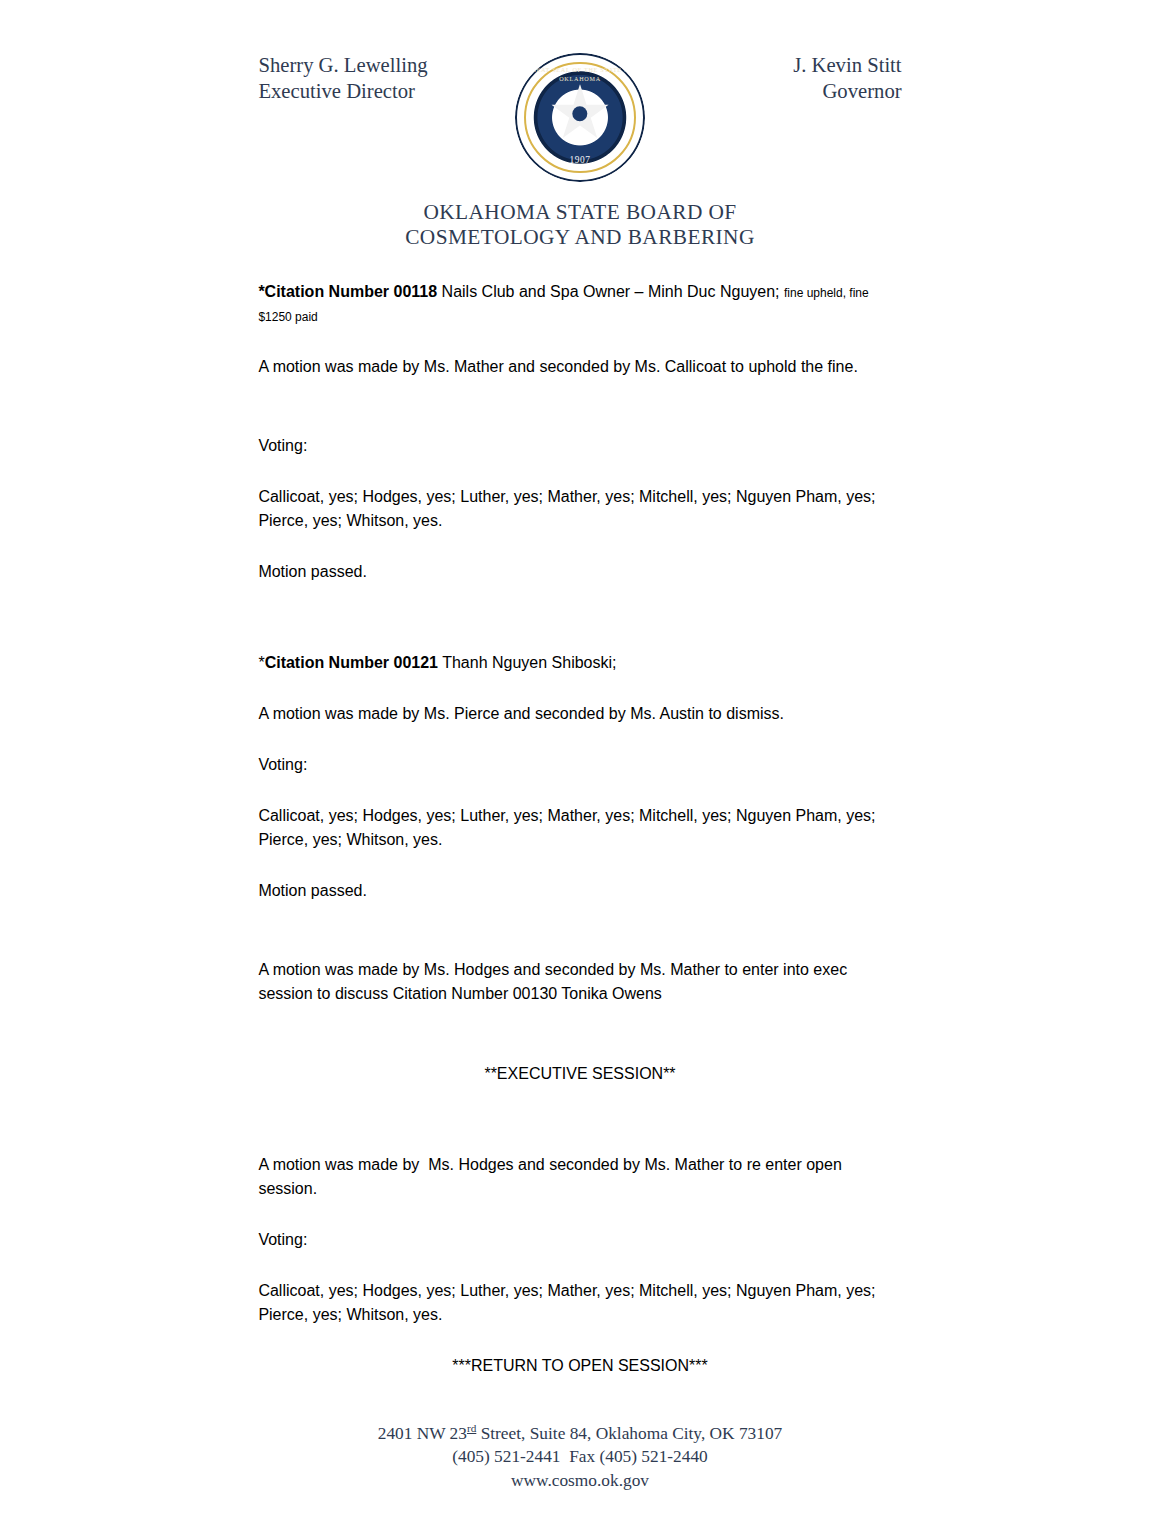Sherry G. Lewelling
Executive Director
J. Kevin Stitt
Governor
Great Seal of the State of Oklahoma
1907
OKLAHOMA STATE BOARD OF
COSMETOLOGY AND BARBERING
*Citation Number 00118 Nails Club and Spa Owner – Minh Duc Nguyen; fine upheld, fine $1250 paid
A motion was made by Ms. Mather and seconded by Ms. Callicoat to uphold the fine.
Voting:
Callicoat, yes; Hodges, yes; Luther, yes; Mather, yes; Mitchell, yes; Nguyen Pham, yes; Pierce, yes; Whitson, yes.
Motion passed.
*Citation Number 00121 Thanh Nguyen Shiboski;
A motion was made by Ms. Pierce and seconded by Ms. Austin to dismiss.
Voting:
Callicoat, yes; Hodges, yes; Luther, yes; Mather, yes; Mitchell, yes; Nguyen Pham, yes; Pierce, yes; Whitson, yes.
Motion passed.
A motion was made by Ms. Hodges and seconded by Ms. Mather to enter into exec session to discuss Citation Number 00130 Tonika Owens
**EXECUTIVE SESSION**
A motion was made by Ms. Hodges and seconded by Ms. Mather to re enter open session.
Voting:
Callicoat, yes; Hodges, yes; Luther, yes; Mather, yes; Mitchell, yes; Nguyen Pham, yes; Pierce, yes; Whitson, yes.
***RETURN TO OPEN SESSION***
2401 NW 23rd Street, Suite 84, Oklahoma City, OK 73107
(405) 521-2441 Fax (405) 521-2440
www.cosmo.ok.gov